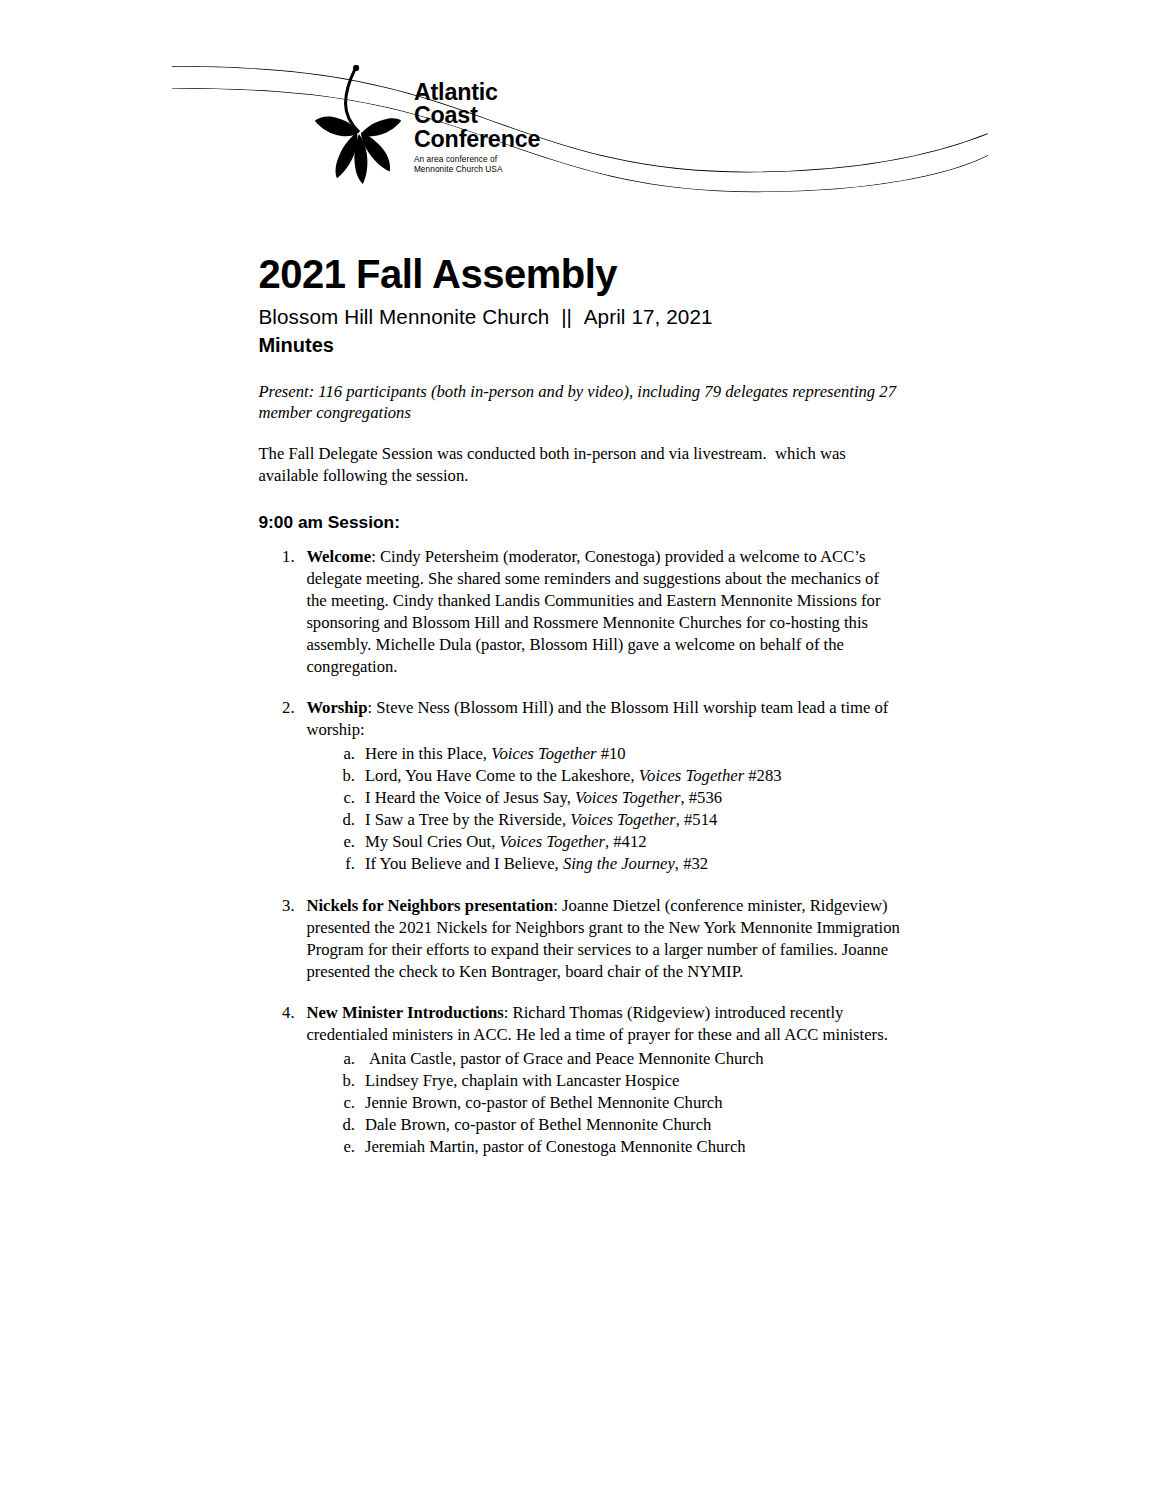Atlantic
Coast
Conference
An area conference of
Mennonite Church USA
2021 Fall Assembly
Blossom Hill Mennonite Church || April 17, 2021
Minutes
Present: 116 participants (both in-person and by video), including 79 delegates representing 27 member congregations
The Fall Delegate Session was conducted both in-person and via livestream. which was available following the session.
9:00 am Session:
Welcome: Cindy Petersheim (moderator, Conestoga) provided a welcome to ACC’s delegate meeting. She shared some reminders and suggestions about the mechanics of the meeting. Cindy thanked Landis Communities and Eastern Mennonite Missions for sponsoring and Blossom Hill and Rossmere Mennonite Churches for co-hosting this assembly. Michelle Dula (pastor, Blossom Hill) gave a welcome on behalf of the congregation.
Worship: Steve Ness (Blossom Hill) and the Blossom Hill worship team lead a time of worship:
Here in this Place, Voices Together #10
Lord, You Have Come to the Lakeshore, Voices Together #283
I Heard the Voice of Jesus Say, Voices Together, #536
I Saw a Tree by the Riverside, Voices Together, #514
My Soul Cries Out, Voices Together, #412
If You Believe and I Believe, Sing the Journey, #32
Nickels for Neighbors presentation: Joanne Dietzel (conference minister, Ridgeview) presented the 2021 Nickels for Neighbors grant to the New York Mennonite Immigration Program for their efforts to expand their services to a larger number of families. Joanne presented the check to Ken Bontrager, board chair of the NYMIP.
New Minister Introductions: Richard Thomas (Ridgeview) introduced recently credentialed ministers in ACC. He led a time of prayer for these and all ACC ministers.
Anita Castle, pastor of Grace and Peace Mennonite Church
Lindsey Frye, chaplain with Lancaster Hospice
Jennie Brown, co-pastor of Bethel Mennonite Church
Dale Brown, co-pastor of Bethel Mennonite Church
Jeremiah Martin, pastor of Conestoga Mennonite Church